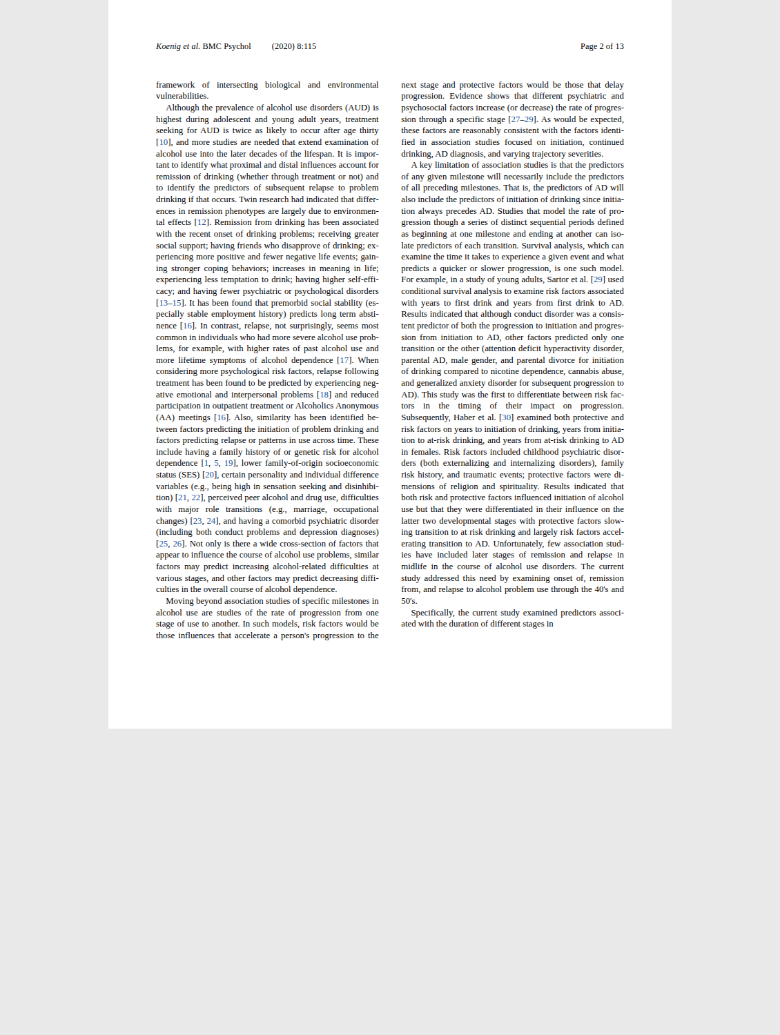Koenig et al. BMC Psychol (2020) 8:115
Page 2 of 13
framework of intersecting biological and environmental vulnerabilities.
Although the prevalence of alcohol use disorders (AUD) is highest during adolescent and young adult years, treatment seeking for AUD is twice as likely to occur after age thirty [10], and more studies are needed that extend examination of alcohol use into the later decades of the lifespan. It is important to identify what proximal and distal influences account for remission of drinking (whether through treatment or not) and to identify the predictors of subsequent relapse to problem drinking if that occurs. Twin research had indicated that differences in remission phenotypes are largely due to environmental effects [12]. Remission from drinking has been associated with the recent onset of drinking problems; receiving greater social support; having friends who disapprove of drinking; experiencing more positive and fewer negative life events; gaining stronger coping behaviors; increases in meaning in life; experiencing less temptation to drink; having higher self-efficacy; and having fewer psychiatric or psychological disorders [13–15]. It has been found that premorbid social stability (especially stable employment history) predicts long term abstinence [16]. In contrast, relapse, not surprisingly, seems most common in individuals who had more severe alcohol use problems, for example, with higher rates of past alcohol use and more lifetime symptoms of alcohol dependence [17]. When considering more psychological risk factors, relapse following treatment has been found to be predicted by experiencing negative emotional and interpersonal problems [18] and reduced participation in outpatient treatment or Alcoholics Anonymous (AA) meetings [16]. Also, similarity has been identified between factors predicting the initiation of problem drinking and factors predicting relapse or patterns in use across time. These include having a family history of or genetic risk for alcohol dependence [1, 5, 19], lower family-of-origin socioeconomic status (SES) [20], certain personality and individual difference variables (e.g., being high in sensation seeking and disinhibition) [21, 22], perceived peer alcohol and drug use, difficulties with major role transitions (e.g., marriage, occupational changes) [23, 24], and having a comorbid psychiatric disorder (including both conduct problems and depression diagnoses) [25, 26]. Not only is there a wide cross-section of factors that appear to influence the course of alcohol use problems, similar factors may predict increasing alcohol-related difficulties at various stages, and other factors may predict decreasing difficulties in the overall course of alcohol dependence.
Moving beyond association studies of specific milestones in alcohol use are studies of the rate of progression from one stage of use to another. In such models, risk factors would be those influences that accelerate a person's progression to the next stage and protective factors would be those that delay progression. Evidence shows that different psychiatric and psychosocial factors increase (or decrease) the rate of progression through a specific stage [27–29]. As would be expected, these factors are reasonably consistent with the factors identified in association studies focused on initiation, continued drinking, AD diagnosis, and varying trajectory severities.
A key limitation of association studies is that the predictors of any given milestone will necessarily include the predictors of all preceding milestones. That is, the predictors of AD will also include the predictors of initiation of drinking since initiation always precedes AD. Studies that model the rate of progression though a series of distinct sequential periods defined as beginning at one milestone and ending at another can isolate predictors of each transition. Survival analysis, which can examine the time it takes to experience a given event and what predicts a quicker or slower progression, is one such model. For example, in a study of young adults, Sartor et al. [29] used conditional survival analysis to examine risk factors associated with years to first drink and years from first drink to AD. Results indicated that although conduct disorder was a consistent predictor of both the progression to initiation and progression from initiation to AD, other factors predicted only one transition or the other (attention deficit hyperactivity disorder, parental AD, male gender, and parental divorce for initiation of drinking compared to nicotine dependence, cannabis abuse, and generalized anxiety disorder for subsequent progression to AD). This study was the first to differentiate between risk factors in the timing of their impact on progression. Subsequently, Haber et al. [30] examined both protective and risk factors on years to initiation of drinking, years from initiation to at-risk drinking, and years from at-risk drinking to AD in females. Risk factors included childhood psychiatric disorders (both externalizing and internalizing disorders), family risk history, and traumatic events; protective factors were dimensions of religion and spirituality. Results indicated that both risk and protective factors influenced initiation of alcohol use but that they were differentiated in their influence on the latter two developmental stages with protective factors slowing transition to at risk drinking and largely risk factors accelerating transition to AD. Unfortunately, few association studies have included later stages of remission and relapse in midlife in the course of alcohol use disorders. The current study addressed this need by examining onset of, remission from, and relapse to alcohol problem use through the 40's and 50's.
Specifically, the current study examined predictors associated with the duration of different stages in